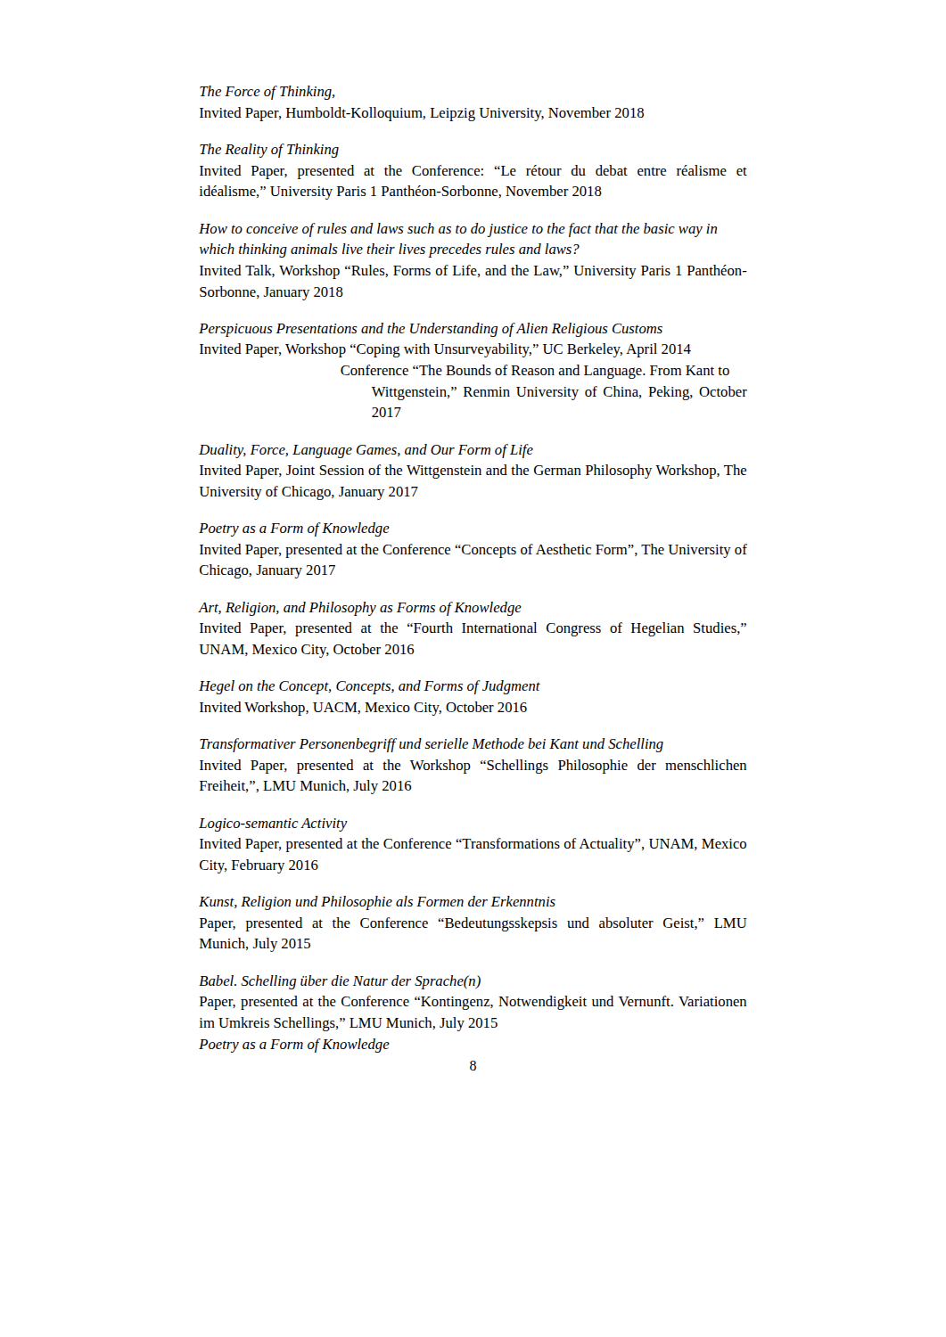The Force of Thinking,
Invited Paper, Humboldt-Kolloquium, Leipzig University, November 2018
The Reality of Thinking
Invited Paper, presented at the Conference: “Le rétour du debat entre réalisme et idéalisme,” University Paris 1 Panthéon-Sorbonne, November 2018
How to conceive of rules and laws such as to do justice to the fact that the basic way in which thinking animals live their lives precedes rules and laws?
Invited Talk, Workshop “Rules, Forms of Life, and the Law,” University Paris 1 Panthéon-Sorbonne, January 2018
Perspicuous Presentations and the Understanding of Alien Religious Customs
Invited Paper, Workshop “Coping with Unsurveyability,” UC Berkeley, April 2014
Conference “The Bounds of Reason and Language. From Kant to Wittgenstein,” Renmin University of China, Peking, October 2017
Duality, Force, Language Games, and Our Form of Life
Invited Paper, Joint Session of the Wittgenstein and the German Philosophy Workshop, The University of Chicago, January 2017
Poetry as a Form of Knowledge
Invited Paper, presented at the Conference “Concepts of Aesthetic Form”, The University of Chicago, January 2017
Art, Religion, and Philosophy as Forms of Knowledge
Invited Paper, presented at the “Fourth International Congress of Hegelian Studies,” UNAM, Mexico City, October 2016
Hegel on the Concept, Concepts, and Forms of Judgment
Invited Workshop, UACM, Mexico City, October 2016
Transformativer Personenbegriff und serielle Methode bei Kant und Schelling
Invited Paper, presented at the Workshop “Schellings Philosophie der menschlichen Freiheit,”, LMU Munich, July 2016
Logico-semantic Activity
Invited Paper, presented at the Conference “Transformations of Actuality”, UNAM, Mexico City, February 2016
Kunst, Religion und Philosophie als Formen der Erkenntnis
Paper, presented at the Conference “Bedeutungsskepsis und absoluter Geist,” LMU Munich, July 2015
Babel. Schelling über die Natur der Sprache(n)
Paper, presented at the Conference “Kontingenz, Notwendigkeit und Vernunft. Variationen im Umkreis Schellings,” LMU Munich, July 2015
Poetry as a Form of Knowledge
8